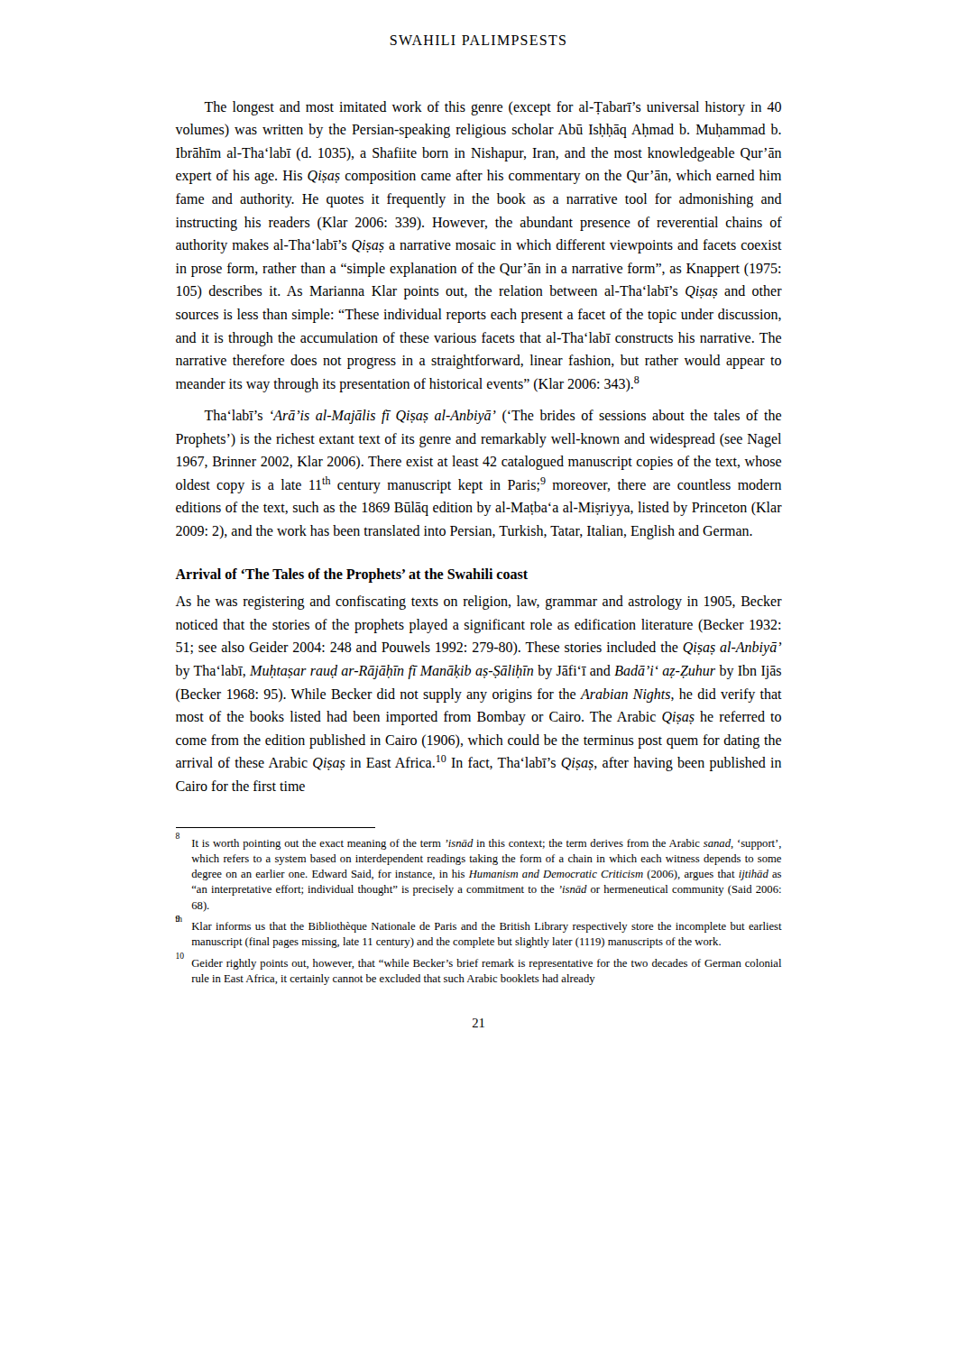SWAHILI PALIMPSESTS
The longest and most imitated work of this genre (except for al-Ṭabarī’s universal history in 40 volumes) was written by the Persian-speaking religious scholar Abū Isḥḥāq Aḥmad b. Muḥammad b. Ibrāhīm al-Thaʻlabī (d. 1035), a Shafiite born in Nishapur, Iran, and the most knowledgeable Qur’ān expert of his age. His Qiṣaṣ composition came after his commentary on the Qur’ān, which earned him fame and authority. He quotes it frequently in the book as a narrative tool for admonishing and instructing his readers (Klar 2006: 339). However, the abundant presence of reverential chains of authority makes al-Thaʻlabī’s Qiṣaṣ a narrative mosaic in which different viewpoints and facets coexist in prose form, rather than a “simple explanation of the Qur’ān in a narrative form”, as Knappert (1975: 105) describes it. As Marianna Klar points out, the relation between al-Thaʻlabī’s Qiṣaṣ and other sources is less than simple: “These individual reports each present a facet of the topic under discussion, and it is through the accumulation of these various facets that al-Thaʻlabī constructs his narrative. The narrative therefore does not progress in a straightforward, linear fashion, but rather would appear to meander its way through its presentation of historical events” (Klar 2006: 343).8
Thaʻlabī’s ‘Arā’is al-Majālis fī Qiṣaṣ al-Anbiyā’ (‘The brides of sessions about the tales of the Prophets’) is the richest extant text of its genre and remarkably well-known and widespread (see Nagel 1967, Brinner 2002, Klar 2006). There exist at least 42 catalogued manuscript copies of the text, whose oldest copy is a late 11th century manuscript kept in Paris;9 moreover, there are countless modern editions of the text, such as the 1869 Būlāq edition by al-Maṭbaʻa al-Miṣriyya, listed by Princeton (Klar 2009: 2), and the work has been translated into Persian, Turkish, Tatar, Italian, English and German.
Arrival of ‘The Tales of the Prophets’ at the Swahili coast
As he was registering and confiscating texts on religion, law, grammar and astrology in 1905, Becker noticed that the stories of the prophets played a significant role as edification literature (Becker 1932: 51; see also Geider 2004: 248 and Pouwels 1992: 279-80). These stories included the Qiṣaṣ al-Anbiyā’ by Thaʻlabī, Muḥtaṣar rauḍ ar-Rājāḥīn fī Manāḳib aṣ-Ṣāliḥīn by Jāfiʻī and Badā’i‘ aẓ-Ẓuhur by Ibn Ijās (Becker 1968: 95). While Becker did not supply any origins for the Arabian Nights, he did verify that most of the books listed had been imported from Bombay or Cairo. The Arabic Qiṣaṣ he referred to come from the edition published in Cairo (1906), which could be the terminus post quem for dating the arrival of these Arabic Qiṣaṣ in East Africa.10 In fact, Thaʻlabī’s Qiṣaṣ, after having been published in Cairo for the first time
8 It is worth pointing out the exact meaning of the term ’isnād in this context; the term derives from the Arabic sanad, ‘support’, which refers to a system based on interdependent readings taking the form of a chain in which each witness depends to some degree on an earlier one. Edward Said, for instance, in his Humanism and Democratic Criticism (2006), argues that ijtihād as “an interpretative effort; individual thought” is precisely a commitment to the ’isnād or hermeneutical community (Said 2006: 68).
9 Klar informs us that the Bibliothèque Nationale de Paris and the British Library respectively store the incomplete but earliest manuscript (final pages missing, late 11th century) and the complete but slightly later (1119) manuscripts of the work.
10 Geider rightly points out, however, that “while Becker’s brief remark is representative for the two decades of German colonial rule in East Africa, it certainly cannot be excluded that such Arabic booklets had already
21